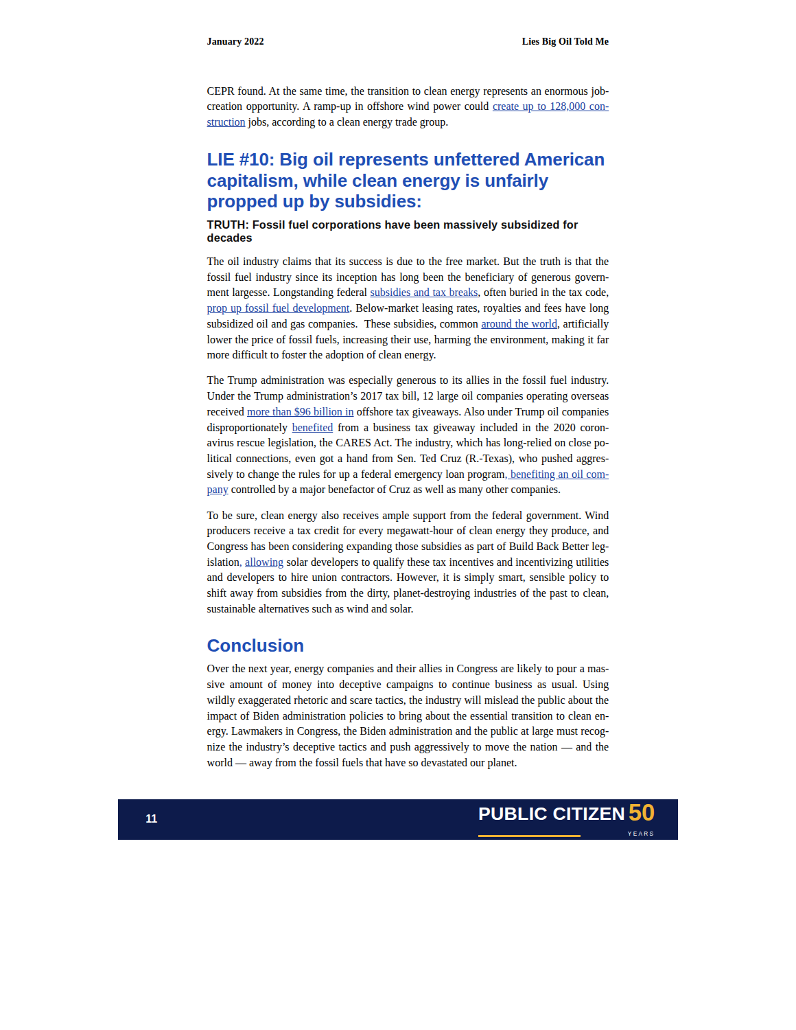January 2022 Lies Big Oil Told Me
CEPR found. At the same time, the transition to clean energy represents an enormous job-creation opportunity. A ramp-up in offshore wind power could create up to 128,000 construction jobs, according to a clean energy trade group.
LIE #10: Big oil represents unfettered American capitalism, while clean energy is unfairly propped up by subsidies:
TRUTH: Fossil fuel corporations have been massively subsidized for decades
The oil industry claims that its success is due to the free market. But the truth is that the fossil fuel industry since its inception has long been the beneficiary of generous government largesse. Longstanding federal subsidies and tax breaks, often buried in the tax code, prop up fossil fuel development. Below-market leasing rates, royalties and fees have long subsidized oil and gas companies. These subsidies, common around the world, artificially lower the price of fossil fuels, increasing their use, harming the environment, making it far more difficult to foster the adoption of clean energy.
The Trump administration was especially generous to its allies in the fossil fuel industry. Under the Trump administration’s 2017 tax bill, 12 large oil companies operating overseas received more than $96 billion in offshore tax giveaways. Also under Trump oil companies disproportionately benefited from a business tax giveaway included in the 2020 coronavirus rescue legislation, the CARES Act. The industry, which has long-relied on close political connections, even got a hand from Sen. Ted Cruz (R.-Texas), who pushed aggressively to change the rules for up a federal emergency loan program, benefiting an oil company controlled by a major benefactor of Cruz as well as many other companies.
To be sure, clean energy also receives ample support from the federal government. Wind producers receive a tax credit for every megawatt-hour of clean energy they produce, and Congress has been considering expanding those subsidies as part of Build Back Better legislation, allowing solar developers to qualify these tax incentives and incentivizing utilities and developers to hire union contractors. However, it is simply smart, sensible policy to shift away from subsidies from the dirty, planet-destroying industries of the past to clean, sustainable alternatives such as wind and solar.
Conclusion
Over the next year, energy companies and their allies in Congress are likely to pour a massive amount of money into deceptive campaigns to continue business as usual. Using wildly exaggerated rhetoric and scare tactics, the industry will mislead the public about the impact of Biden administration policies to bring about the essential transition to clean energy. Lawmakers in Congress, the Biden administration and the public at large must recognize the industry’s deceptive tactics and push aggressively to move the nation — and the world — away from the fossil fuels that have so devastated our planet.
11
PUBLIC CITIZEN 50
YEARS